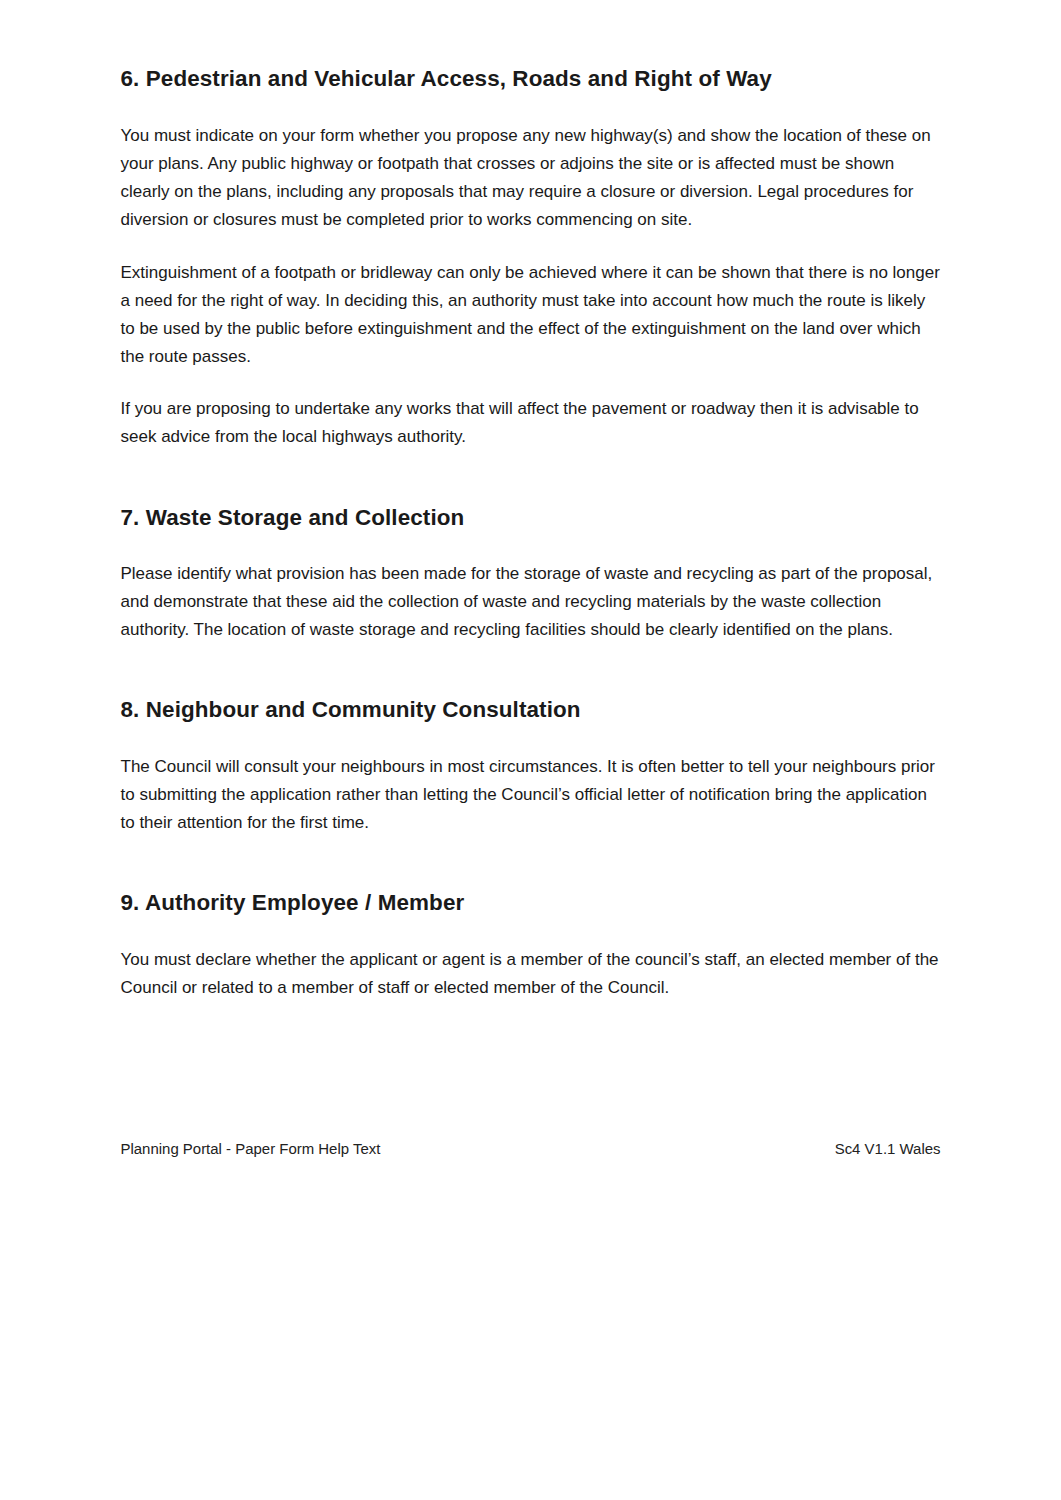6. Pedestrian and Vehicular Access, Roads and Right of Way
You must indicate on your form whether you propose any new highway(s) and show the location of these on your plans. Any public highway or footpath that crosses or adjoins the site or is affected must be shown clearly on the plans, including any proposals that may require a closure or diversion. Legal procedures for diversion or closures must be completed prior to works commencing on site.
Extinguishment of a footpath or bridleway can only be achieved where it can be shown that there is no longer a need for the right of way. In deciding this, an authority must take into account how much the route is likely to be used by the public before extinguishment and the effect of the extinguishment on the land over which the route passes.
If you are proposing to undertake any works that will affect the pavement or roadway then it is advisable to seek advice from the local highways authority.
7. Waste Storage and Collection
Please identify what provision has been made for the storage of waste and recycling as part of the proposal, and demonstrate that these aid the collection of waste and recycling materials by the waste collection authority. The location of waste storage and recycling facilities should be clearly identified on the plans.
8. Neighbour and Community Consultation
The Council will consult your neighbours in most circumstances. It is often better to tell your neighbours prior to submitting the application rather than letting the Council’s official letter of notification bring the application to their attention for the first time.
9. Authority Employee / Member
You must declare whether the applicant or agent is a member of the council’s staff, an elected member of the Council or related to a member of staff or elected member of the Council.
Planning Portal - Paper Form Help Text Sc4 V1.1 Wales